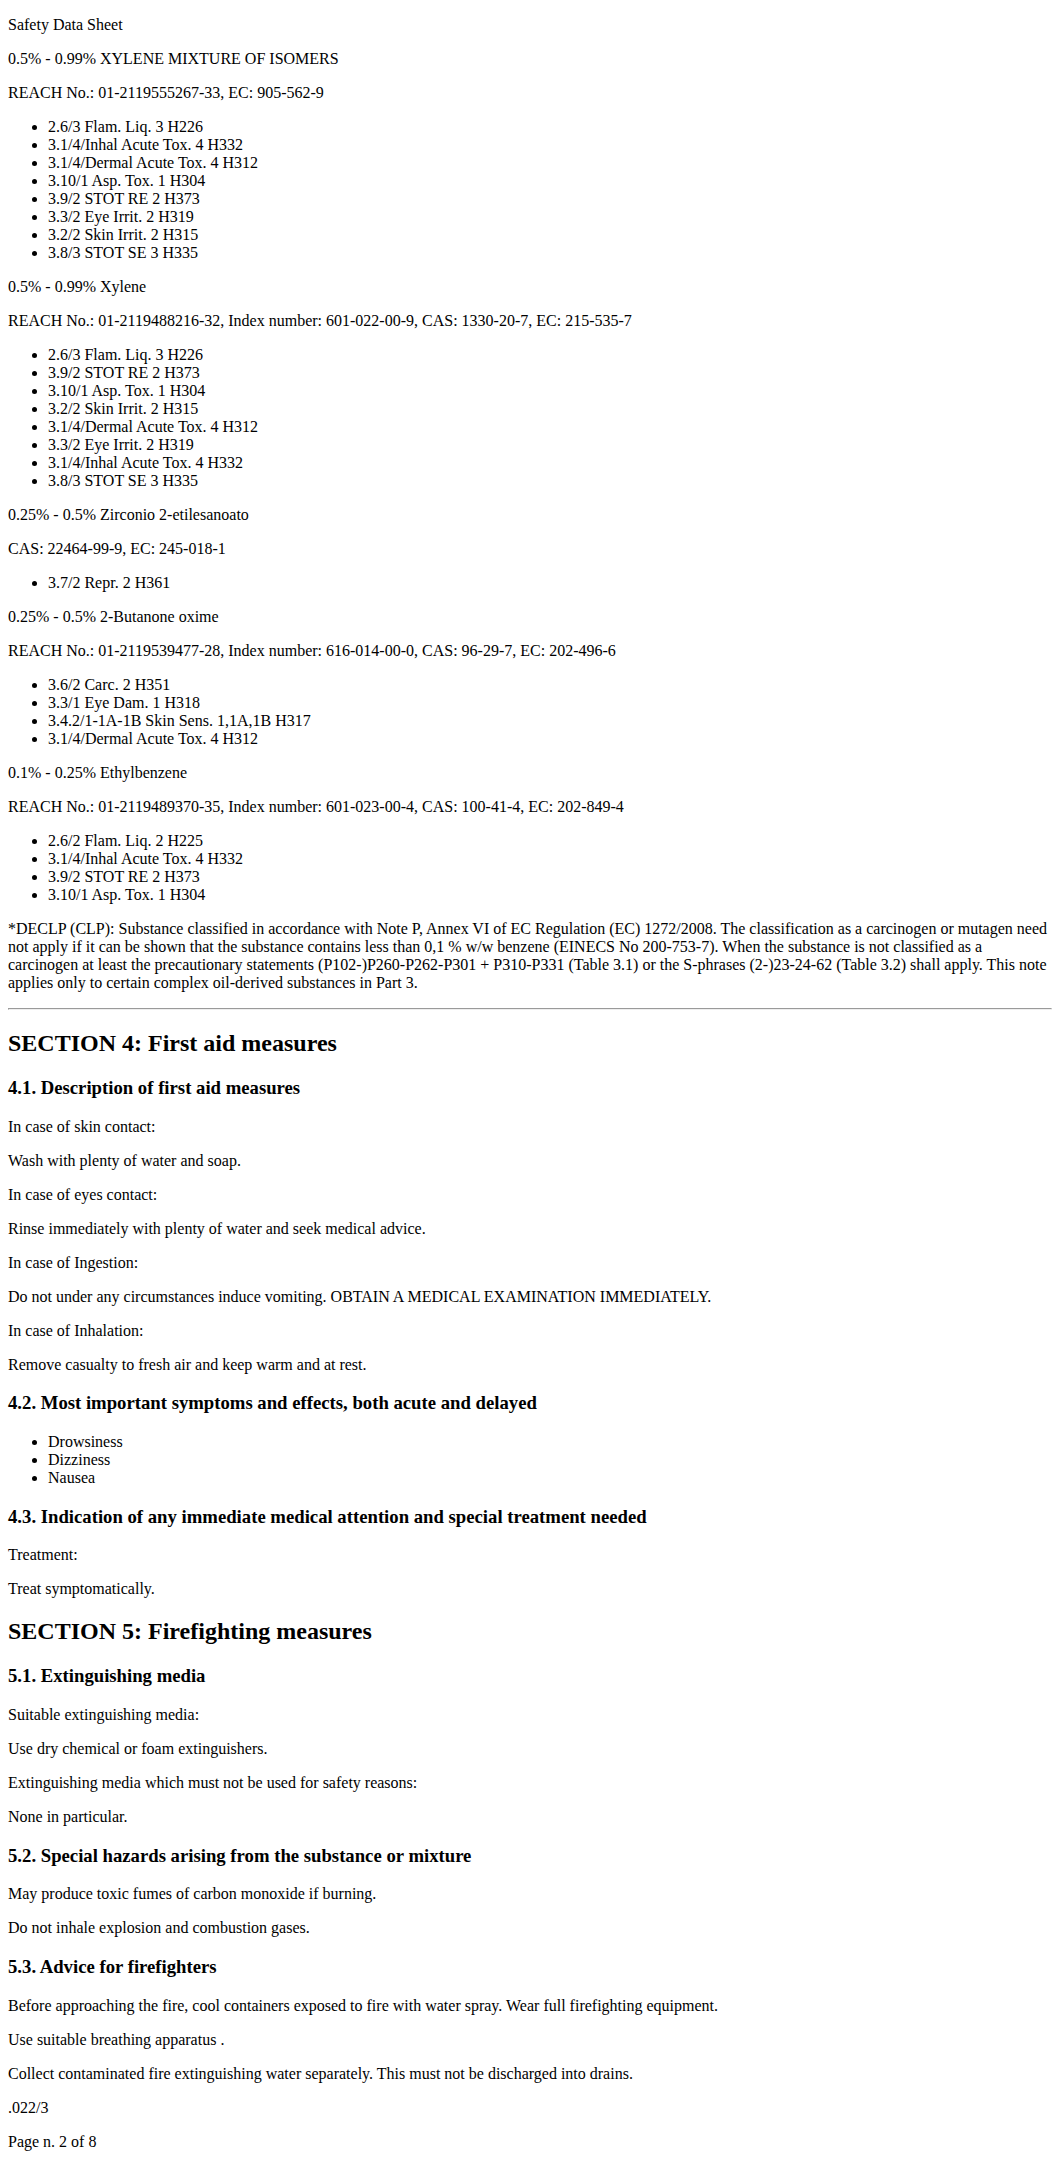Safety Data Sheet
0.5% - 0.99% XYLENE MIXTURE OF ISOMERS
REACH No.: 01-2119555267-33, EC: 905-562-9
2.6/3 Flam. Liq. 3 H226
3.1/4/Inhal Acute Tox. 4 H332
3.1/4/Dermal Acute Tox. 4 H312
3.10/1 Asp. Tox. 1 H304
3.9/2 STOT RE 2 H373
3.3/2 Eye Irrit. 2 H319
3.2/2 Skin Irrit. 2 H315
3.8/3 STOT SE 3 H335
0.5% - 0.99% Xylene
REACH No.: 01-2119488216-32, Index number: 601-022-00-9, CAS: 1330-20-7, EC: 215-535-7
2.6/3 Flam. Liq. 3 H226
3.9/2 STOT RE 2 H373
3.10/1 Asp. Tox. 1 H304
3.2/2 Skin Irrit. 2 H315
3.1/4/Dermal Acute Tox. 4 H312
3.3/2 Eye Irrit. 2 H319
3.1/4/Inhal Acute Tox. 4 H332
3.8/3 STOT SE 3 H335
0.25% - 0.5% Zirconio 2-etilesanoato
CAS: 22464-99-9, EC: 245-018-1
3.7/2 Repr. 2 H361
0.25% - 0.5% 2-Butanone oxime
REACH No.: 01-2119539477-28, Index number: 616-014-00-0, CAS: 96-29-7, EC: 202-496-6
3.6/2 Carc. 2 H351
3.3/1 Eye Dam. 1 H318
3.4.2/1-1A-1B Skin Sens. 1,1A,1B H317
3.1/4/Dermal Acute Tox. 4 H312
0.1% - 0.25% Ethylbenzene
REACH No.: 01-2119489370-35, Index number: 601-023-00-4, CAS: 100-41-4, EC: 202-849-4
2.6/2 Flam. Liq. 2 H225
3.1/4/Inhal Acute Tox. 4 H332
3.9/2 STOT RE 2 H373
3.10/1 Asp. Tox. 1 H304
*DECLP (CLP): Substance classified in accordance with Note P, Annex VI of EC Regulation (EC) 1272/2008. The classification as a carcinogen or mutagen need not apply if it can be shown that the substance contains less than 0,1 % w/w benzene (EINECS No 200-753-7). When the substance is not classified as a carcinogen at least the precautionary statements (P102-)P260-P262-P301 + P310-P331 (Table 3.1) or the S-phrases (2-)23-24-62 (Table 3.2) shall apply. This note applies only to certain complex oil-derived substances in Part 3.
SECTION 4: First aid measures
4.1. Description of first aid measures
In case of skin contact:
Wash with plenty of water and soap.
In case of eyes contact:
Rinse immediately with plenty of water and seek medical advice.
In case of Ingestion:
Do not under any circumstances induce vomiting. OBTAIN A MEDICAL EXAMINATION IMMEDIATELY.
In case of Inhalation:
Remove casualty to fresh air and keep warm and at rest.
4.2. Most important symptoms and effects, both acute and delayed
Drowsiness
Dizziness
Nausea
4.3. Indication of any immediate medical attention and special treatment needed
Treatment:
Treat symptomatically.
SECTION 5: Firefighting measures
5.1. Extinguishing media
Suitable extinguishing media:
Use dry chemical or foam extinguishers.
Extinguishing media which must not be used for safety reasons:
None in particular.
5.2. Special hazards arising from the substance or mixture
May produce toxic fumes of carbon monoxide if burning.
Do not inhale explosion and combustion gases.
5.3. Advice for firefighters
Before approaching the fire, cool containers exposed to fire with water spray. Wear full firefighting equipment.
Use suitable breathing apparatus .
Collect contaminated fire extinguishing water separately. This must not be discharged into drains.
.022/3
Page n. 2 of 8